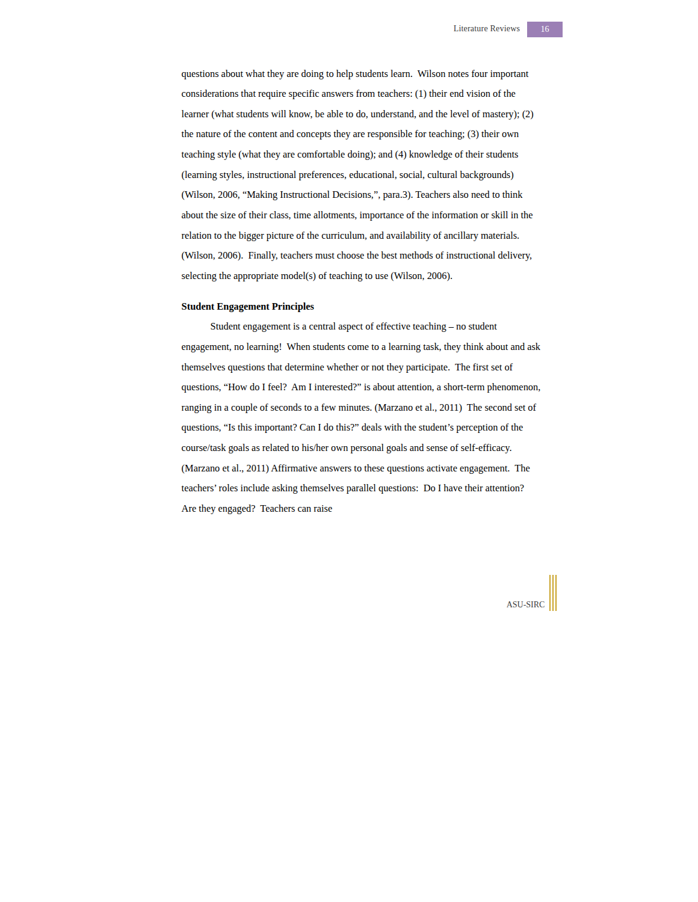Literature Reviews
16
questions about what they are doing to help students learn. Wilson notes four important considerations that require specific answers from teachers: (1) their end vision of the learner (what students will know, be able to do, understand, and the level of mastery); (2) the nature of the content and concepts they are responsible for teaching; (3) their own teaching style (what they are comfortable doing); and (4) knowledge of their students (learning styles, instructional preferences, educational, social, cultural backgrounds) (Wilson, 2006, “Making Instructional Decisions,”, para.3). Teachers also need to think about the size of their class, time allotments, importance of the information or skill in the relation to the bigger picture of the curriculum, and availability of ancillary materials. (Wilson, 2006). Finally, teachers must choose the best methods of instructional delivery, selecting the appropriate model(s) of teaching to use (Wilson, 2006).
Student Engagement Principles
Student engagement is a central aspect of effective teaching – no student engagement, no learning! When students come to a learning task, they think about and ask themselves questions that determine whether or not they participate. The first set of questions, “How do I feel? Am I interested?” is about attention, a short-term phenomenon, ranging in a couple of seconds to a few minutes. (Marzano et al., 2011) The second set of questions, “Is this important? Can I do this?” deals with the student’s perception of the course/task goals as related to his/her own personal goals and sense of self-efficacy. (Marzano et al., 2011) Affirmative answers to these questions activate engagement. The teachers’ roles include asking themselves parallel questions: Do I have their attention? Are they engaged? Teachers can raise
ASU-SIRC